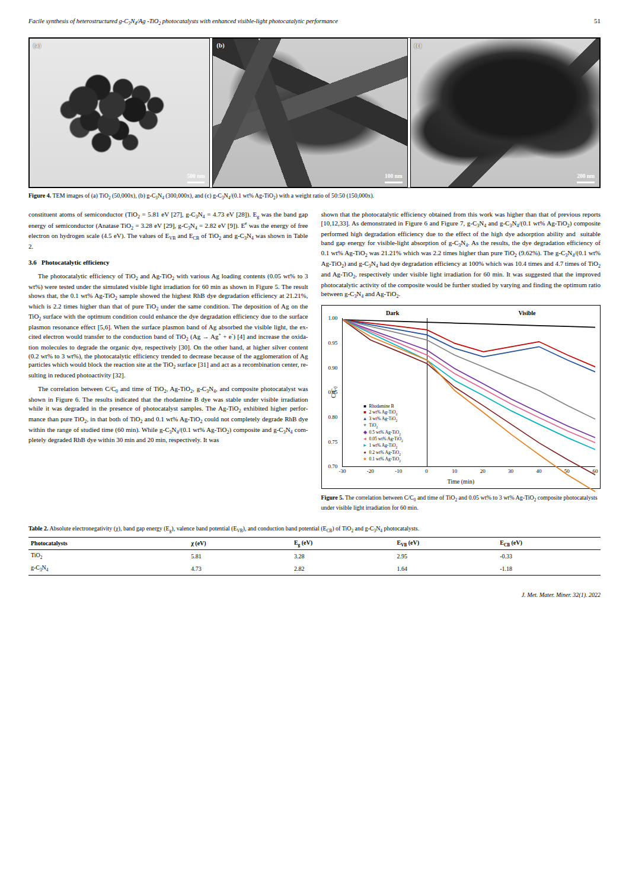Facile synthesis of heterostructured g-C3N4/Ag -TiO2 photocatalysts with enhanced visible-light photocatalytic performance 51
(a)
500 nm
(b)
100 nm
(c)
200 nm
Figure 4. TEM images of (a) TiO2 (50,000x), (b) g-C3N4 (300,000x), and (c) g-C3N4/(0.1 wt% Ag-TiO2) with a weight ratio of 50:50 (150,000x).
constituent atoms of semiconductor (TiO2 = 5.81 eV [27], g-C3N4 = 4.73 eV [28]). Eg was the band gap energy of semiconductor (Anatase TiO2 = 3.28 eV [29], g-C3N4 = 2.82 eV [9]). Ee was the energy of free electron on hydrogen scale (4.5 eV). The values of EVB and ECB of TiO2 and g-C3N4 was shown in Table 2.
3.6 Photocatalytic efficiency
The photocatalytic efficiency of TiO2 and Ag-TiO2 with various Ag loading contents (0.05 wt% to 3 wt%) were tested under the simulated visible light irradiation for 60 min as shown in Figure 5. The result shows that, the 0.1 wt% Ag-TiO2 sample showed the highest RhB dye degradation efficiency at 21.21%, which is 2.2 times higher than that of pure TiO2 under the same condition. The deposition of Ag on the TiO2 surface with the optimum condition could enhance the dye degradation efficiency due to the surface plasmon resonance effect [5,6]. When the surface plasmon band of Ag absorbed the visible light, the excited electron would transfer to the conduction band of TiO2 (Ag → Ag+ + e-) [4] and increase the oxidation molecules to degrade the organic dye, respectively [30]. On the other hand, at higher silver content (0.2 wt% to 3 wt%), the photocatalytic efficiency trended to decrease because of the agglomeration of Ag particles which would block the reaction site at the TiO2 surface [31] and act as a recombination center, resulting in reduced photoactivity [32].
The correlation between C/C0 and time of TiO2, Ag-TiO2, g-C3N4, and composite photocatalyst was shown in Figure 6. The results indicated that the rhodamine B dye was stable under visible irradiation while it was degraded in the presence of photocatalyst samples. The Ag-TiO2 exhibited higher performance than pure TiO2, in that both of TiO2 and 0.1 wt% Ag-TiO2 could not completely degrade RhB dye within the range of studied time (60 min). While g-C3N4/(0.1 wt% Ag-TiO2) composite and g-C3N4 completely degraded RhB dye within 30 min and 20 min, respectively. It was
shown that the photocatalytic efficiency obtained from this work was higher than that of previous reports [10,12,33]. As demonstrated in Figure 6 and Figure 7, g-C3N4 and g-C3N4/(0.1 wt% Ag-TiO2) composite performed high degradation efficiency due to the effect of the high dye adsorption ability and suitable band gap energy for visible-light absorption of g-C3N4. As the results, the dye degradation efficiency of 0.1 wt% Ag-TiO2 was 21.21% which was 2.2 times higher than pure TiO2 (9.62%). The g-C3N4/(0.1 wt% Ag-TiO2) and g-C3N4 had dye degradation efficiency at 100% which was 10.4 times and 4.7 times of TiO2 and Ag-TiO2, respectively under visible light irradiation for 60 min. It was suggested that the improved photocatalytic activity of the composite would be further studied by varying and finding the optimum ratio between g-C3N4 and Ag-TiO2.
Dark Visible
C/C0 1.00 0.95 0.90 0.85 0.80 0.75 0.70 -30 -20 -10 0 10 20 30 40 50 60
■Rhodamine B
■2 wt% Ag-TiO2
▲3 wt% Ag-TiO2
▼TiO2
◆0.5 wt% Ag-TiO2
◄0.05 wt% Ag-TiO2
►1 wt% Ag-TiO2
●0.2 wt% Ag-TiO2
★0.1 wt% Ag-TiO2
Time (min)
Figure 5. The correlation between C/C0 and time of TiO2 and 0.05 wt% to 3 wt% Ag-TiO2 composite photocatalysts under visible light irradiation for 60 min.
Table 2. Absolute electronegativity (χ), band gap energy (Eg), valence band potential (EVB), and conduction band potential (ECB) of TiO2 and g-C3N4 photocatalysts.
| Photocatalysts | χ (eV) | E g (eV) | E VB (eV) | E CB (eV) |
| --- | --- | --- | --- | --- |
| TiO 2 | 5.81 | 3.28 | 2.95 | -0.33 |
| g-C 3 N 4 | 4.73 | 2.82 | 1.64 | -1.18 |
J. Met. Mater. Miner. 32(1). 2022